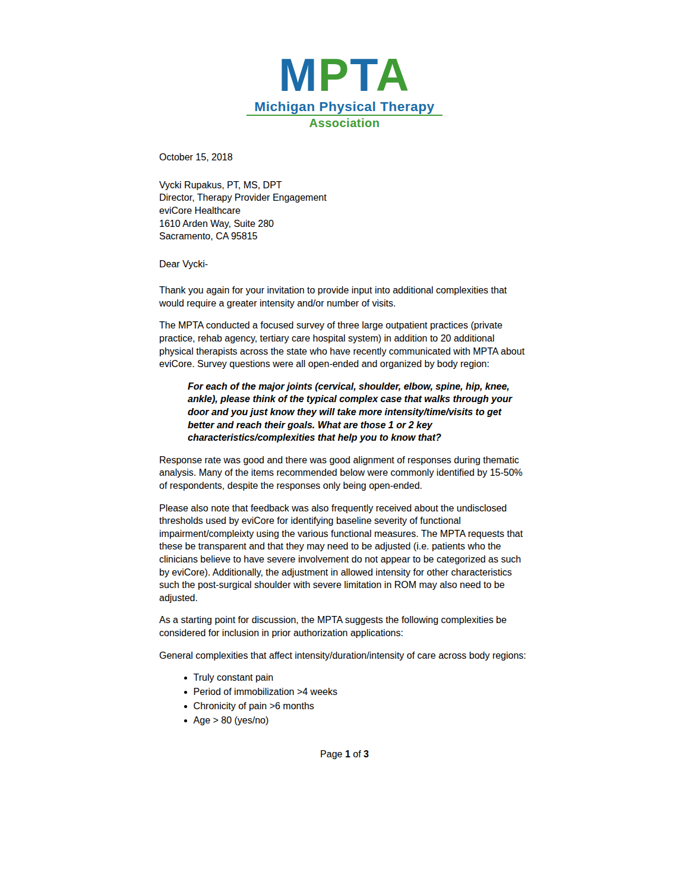MPTA
Michigan Physical Therapy
Association
October 15, 2018
Vycki Rupakus, PT, MS, DPT
Director, Therapy Provider Engagement
eviCore Healthcare
1610 Arden Way, Suite 280
Sacramento, CA 95815
Dear Vycki-
Thank you again for your invitation to provide input into additional complexities that would require a greater intensity and/or number of visits.
The MPTA conducted a focused survey of three large outpatient practices (private practice, rehab agency, tertiary care hospital system) in addition to 20 additional physical therapists across the state who have recently communicated with MPTA about eviCore. Survey questions were all open-ended and organized by body region:
For each of the major joints (cervical, shoulder, elbow, spine, hip, knee, ankle), please think of the typical complex case that walks through your door and you just know they will take more intensity/time/visits to get better and reach their goals. What are those 1 or 2 key characteristics/complexities that help you to know that?
Response rate was good and there was good alignment of responses during thematic analysis. Many of the items recommended below were commonly identified by 15-50% of respondents, despite the responses only being open-ended.
Please also note that feedback was also frequently received about the undisclosed thresholds used by eviCore for identifying baseline severity of functional impairment/compleixty using the various functional measures. The MPTA requests that these be transparent and that they may need to be adjusted (i.e. patients who the clinicians believe to have severe involvement do not appear to be categorized as such by eviCore). Additionally, the adjustment in allowed intensity for other characteristics such the post-surgical shoulder with severe limitation in ROM may also need to be adjusted.
As a starting point for discussion, the MPTA suggests the following complexities be considered for inclusion in prior authorization applications:
General complexities that affect intensity/duration/intensity of care across body regions:
Truly constant pain
Period of immobilization >4 weeks
Chronicity of pain >6 months
Age > 80 (yes/no)
Page 1 of 3